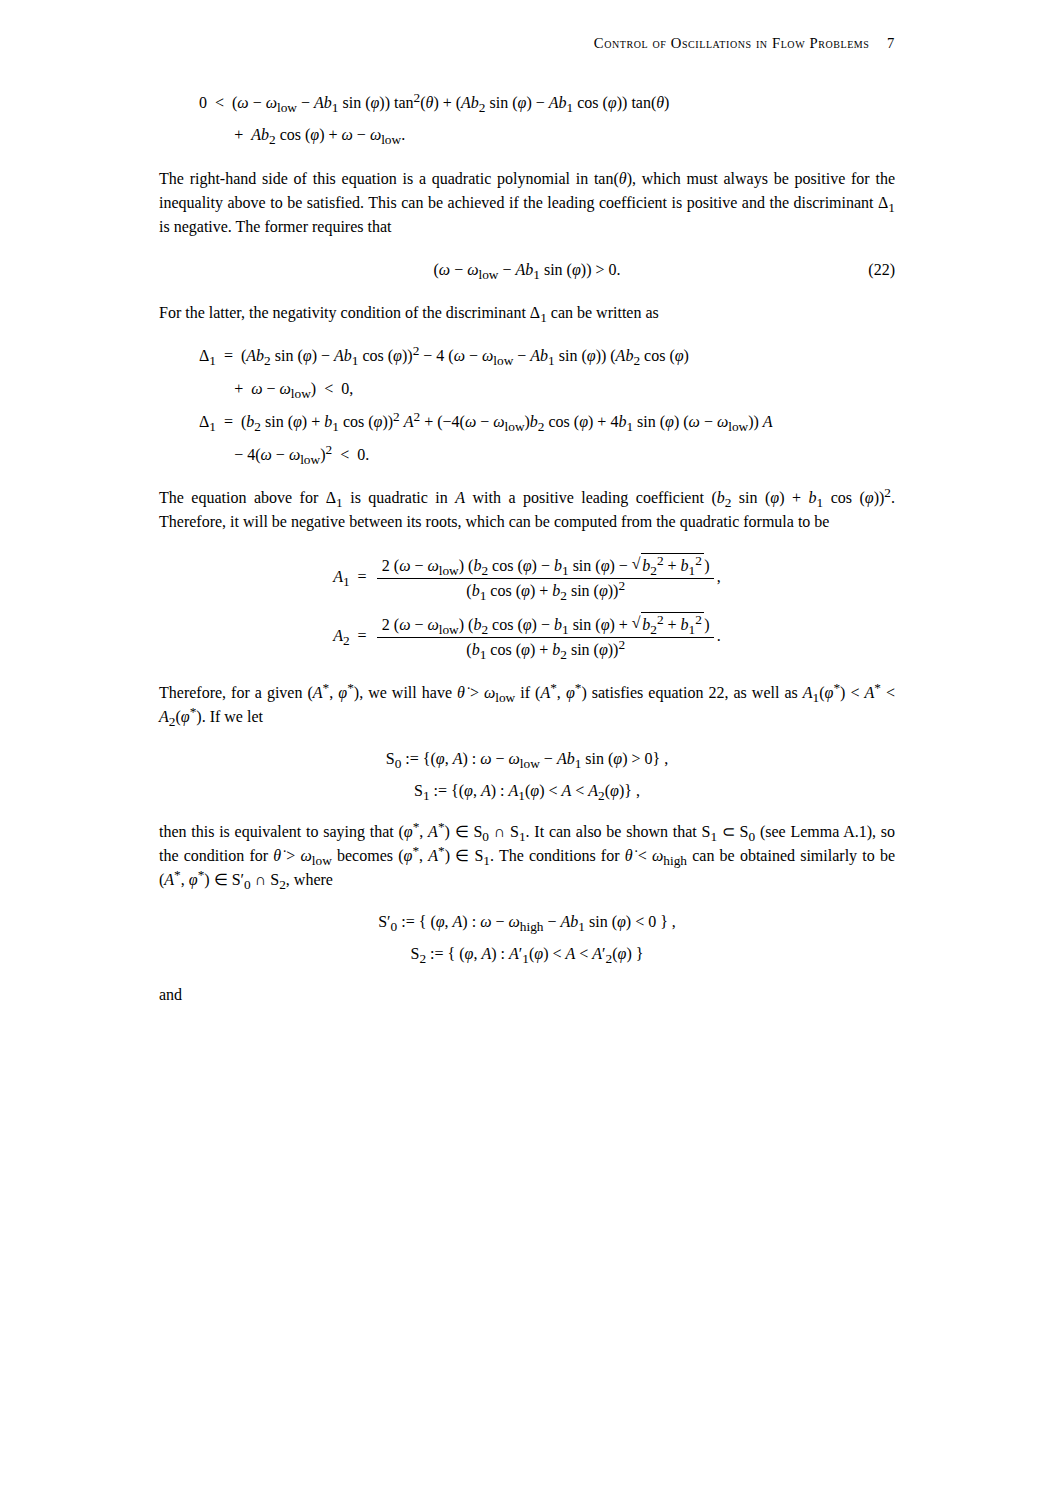Control of Oscillations in Flow Problems7
0 < (ω − ωlow − Ab1 sin (φ)) tan2(θ) + (Ab2 sin (φ) − Ab1 cos (φ)) tan(θ)
+ Ab2 cos (φ) + ω − ωlow.
The right-hand side of this equation is a quadratic polynomial in tan(θ), which must always be positive for the inequality above to be satisfied. This can be achieved if the leading coefficient is positive and the discriminant Δ1 is negative. The former requires that
(ω − ωlow − Ab1 sin (φ)) > 0.
(22)
For the latter, the negativity condition of the discriminant Δ1 can be written as
Δ1 = (Ab2 sin (φ) − Ab1 cos (φ))2 − 4 (ω − ωlow − Ab1 sin (φ)) (Ab2 cos (φ)
+ ω − ωlow) < 0,
Δ1 = (b2 sin (φ) + b1 cos (φ))2 A2 + (−4(ω − ωlow)b2 cos (φ) + 4b1 sin (φ) (ω − ωlow)) A
− 4(ω − ωlow)2 < 0.
The equation above for Δ1 is quadratic in A with a positive leading coefficient (b2 sin (φ) + b1 cos (φ))2. Therefore, it will be negative between its roots, which can be computed from the quadratic formula to be
A1 = 2 (ω − ωlow) (b2 cos (φ) − b1 sin (φ) − b22 + b12) (b1 cos (φ) + b2 sin (φ))2 ,
A2 = 2 (ω − ωlow) (b2 cos (φ) − b1 sin (φ) + b22 + b12) (b1 cos (φ) + b2 sin (φ))2 .
Therefore, for a given (A*, φ*), we will have θ̇ > ωlow if (A*, φ*) satisfies equation 22, as well as A1(φ*) < A* < A2(φ*). If we let
S0 := {(φ, A) : ω − ωlow − Ab1 sin (φ) > 0} ,
S1 := {(φ, A) : A1(φ) < A < A2(φ)} ,
then this is equivalent to saying that (φ*, A*) ∈ S0 ∩ S1. It can also be shown that S1 ⊂ S0 (see Lemma A.1), so the condition for θ̇ > ωlow becomes (φ*, A*) ∈ S1. The conditions for θ̇ < ωhigh can be obtained similarly to be (A*, φ*) ∈ S′0 ∩ S2, where
S′0 := { (φ, A) : ω − ωhigh − Ab1 sin (φ) < 0 } ,
S2 := { (φ, A) : A′1(φ) < A < A′2(φ) }
and